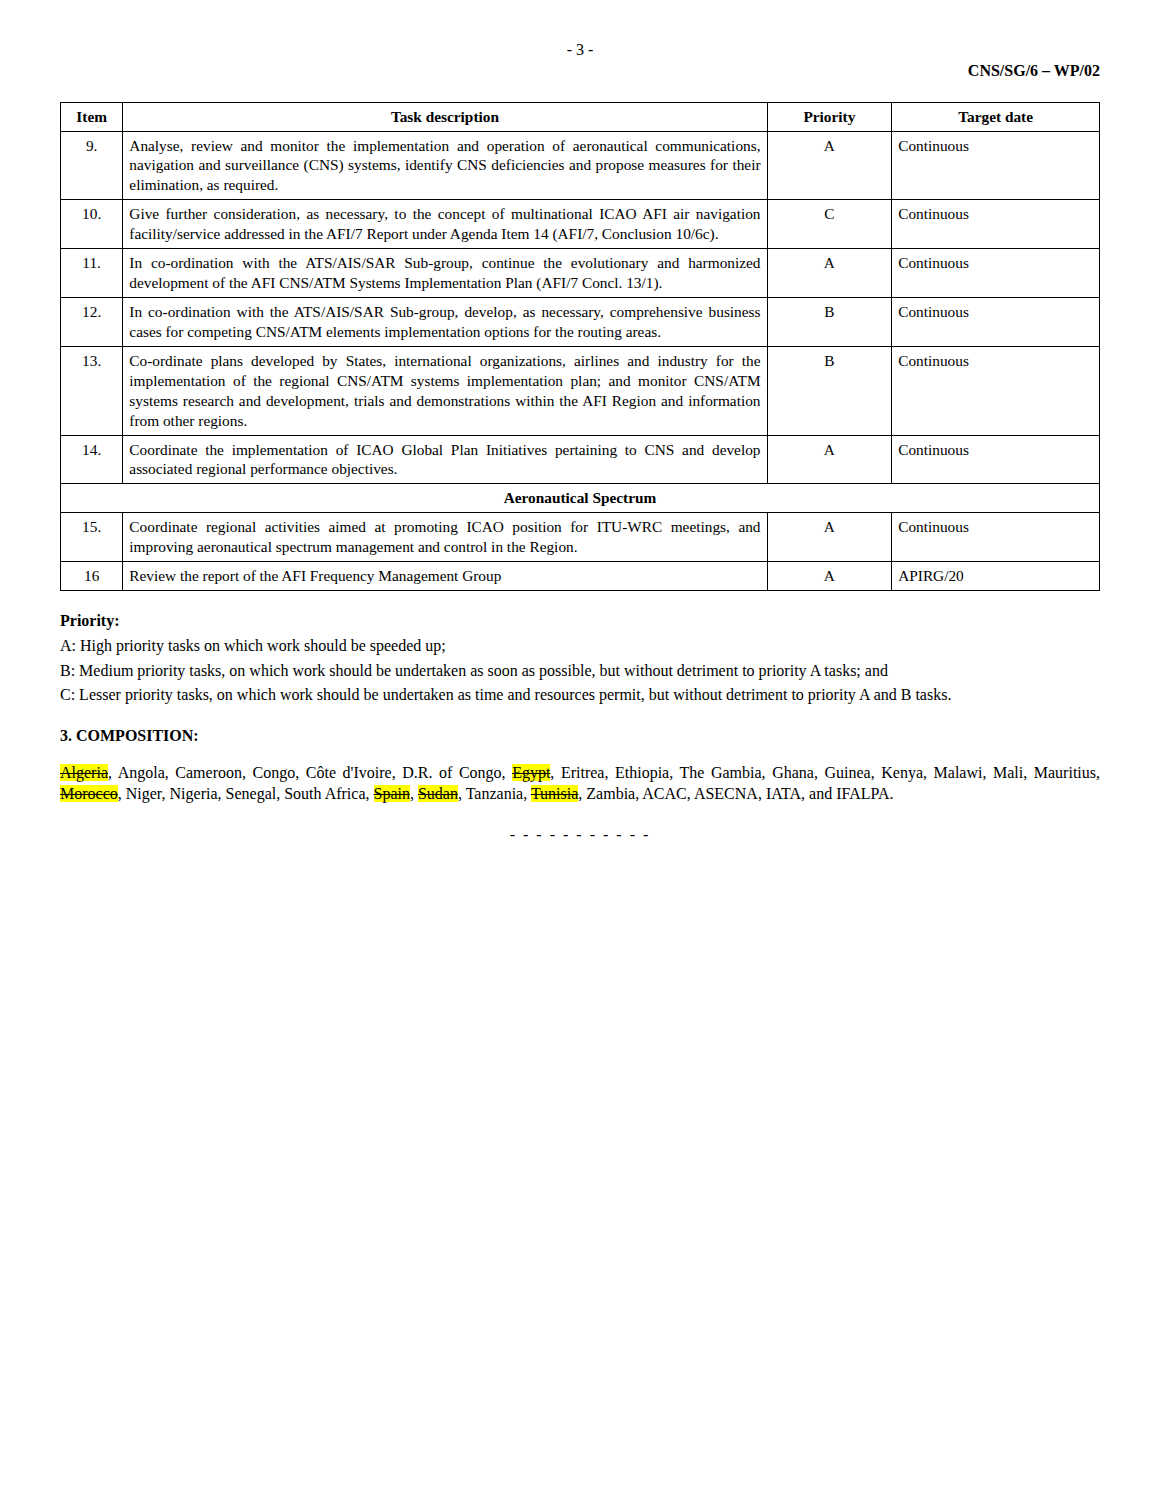- 3 -
CNS/SG/6 – WP/02
| Item | Task description | Priority | Target date |
| --- | --- | --- | --- |
| 9. | Analyse, review and monitor the implementation and operation of aeronautical communications, navigation and surveillance (CNS) systems, identify CNS deficiencies and propose measures for their elimination, as required. | A | Continuous |
| 10. | Give further consideration, as necessary, to the concept of multinational ICAO AFI air navigation facility/service addressed in the AFI/7 Report under Agenda Item 14 (AFI/7, Conclusion 10/6c). | C | Continuous |
| 11. | In co-ordination with the ATS/AIS/SAR Sub-group, continue the evolutionary and harmonized development of the AFI CNS/ATM Systems Implementation Plan (AFI/7 Concl. 13/1). | A | Continuous |
| 12. | In co-ordination with the ATS/AIS/SAR Sub-group, develop, as necessary, comprehensive business cases for competing CNS/ATM elements implementation options for the routing areas. | B | Continuous |
| 13. | Co-ordinate plans developed by States, international organizations, airlines and industry for the implementation of the regional CNS/ATM systems implementation plan; and monitor CNS/ATM systems research and development, trials and demonstrations within the AFI Region and information from other regions. | B | Continuous |
| 14. | Coordinate the implementation of ICAO Global Plan Initiatives pertaining to CNS and develop associated regional performance objectives. | A | Continuous |
| Aeronautical Spectrum |
| 15. | Coordinate regional activities aimed at promoting ICAO position for ITU-WRC meetings, and improving aeronautical spectrum management and control in the Region. | A | Continuous |
| 16 | Review the report of the AFI Frequency Management Group | A | APIRG/20 |
Priority:
A: High priority tasks on which work should be speeded up;
B: Medium priority tasks, on which work should be undertaken as soon as possible, but without detriment to priority A tasks; and
C: Lesser priority tasks, on which work should be undertaken as time and resources permit, but without detriment to priority A and B tasks.
3. COMPOSITION:
Algeria, Angola, Cameroon, Congo, Côte d'Ivoire, D.R. of Congo, Egypt, Eritrea, Ethiopia, The Gambia, Ghana, Guinea, Kenya, Malawi, Mali, Mauritius, Morocco, Niger, Nigeria, Senegal, South Africa, Spain, Sudan, Tanzania, Tunisia, Zambia, ACAC, ASECNA, IATA, and IFALPA.
- - - - - - - - - - -